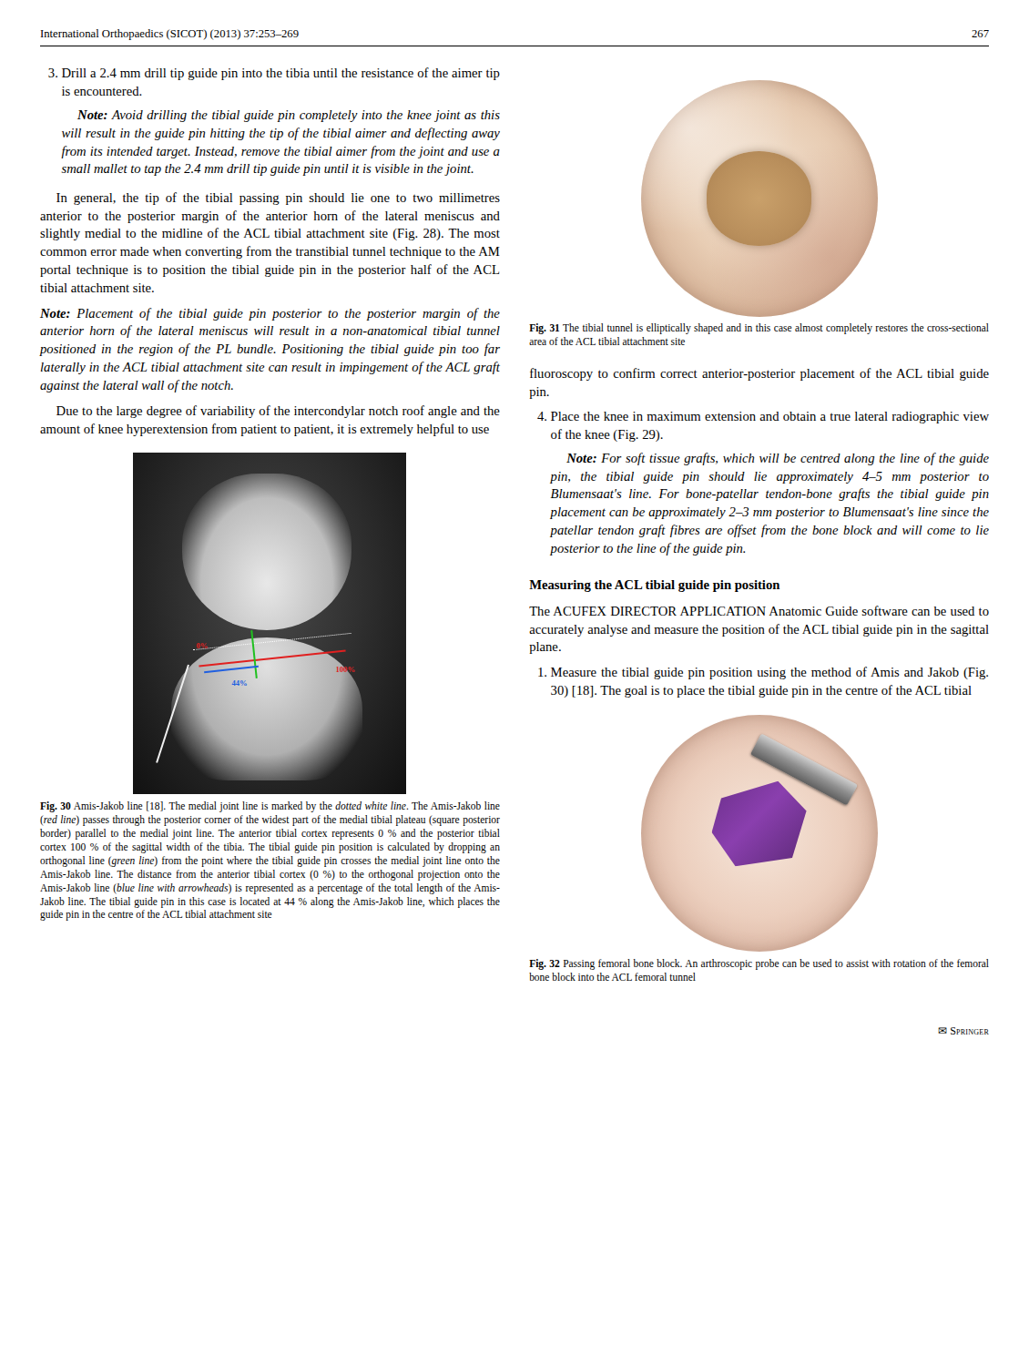International Orthopaedics (SICOT) (2013) 37:253–269 267
Drill a 2.4 mm drill tip guide pin into the tibia until the resistance of the aimer tip is encountered.
Note: Avoid drilling the tibial guide pin completely into the knee joint as this will result in the guide pin hitting the tip of the tibial aimer and deflecting away from its intended target. Instead, remove the tibial aimer from the joint and use a small mallet to tap the 2.4 mm drill tip guide pin until it is visible in the joint.
In general, the tip of the tibial passing pin should lie one to two millimetres anterior to the posterior margin of the anterior horn of the lateral meniscus and slightly medial to the midline of the ACL tibial attachment site (Fig. 28). The most common error made when converting from the transtibial tunnel technique to the AM portal technique is to position the tibial guide pin in the posterior half of the ACL tibial attachment site.
Note: Placement of the tibial guide pin posterior to the posterior margin of the anterior horn of the lateral meniscus will result in a non-anatomical tibial tunnel positioned in the region of the PL bundle. Positioning the tibial guide pin too far laterally in the ACL tibial attachment site can result in impingement of the ACL graft against the lateral wall of the notch.
Due to the large degree of variability of the intercondylar notch roof angle and the amount of knee hyperextension from patient to patient, it is extremely helpful to use
0% 44% 100%
Fig. 30 Amis-Jakob line [18]. The medial joint line is marked by the dotted white line. The Amis-Jakob line (red line) passes through the posterior corner of the widest part of the medial tibial plateau (square posterior border) parallel to the medial joint line. The anterior tibial cortex represents 0 % and the posterior tibial cortex 100 % of the sagittal width of the tibia. The tibial guide pin position is calculated by dropping an orthogonal line (green line) from the point where the tibial guide pin crosses the medial joint line onto the Amis-Jakob line. The distance from the anterior tibial cortex (0 %) to the orthogonal projection onto the Amis-Jakob line (blue line with arrowheads) is represented as a percentage of the total length of the Amis-Jakob line. The tibial guide pin in this case is located at 44 % along the Amis-Jakob line, which places the guide pin in the centre of the ACL tibial attachment site
Fig. 31 The tibial tunnel is elliptically shaped and in this case almost completely restores the cross-sectional area of the ACL tibial attachment site
fluoroscopy to confirm correct anterior-posterior placement of the ACL tibial guide pin.
Place the knee in maximum extension and obtain a true lateral radiographic view of the knee (Fig. 29).
Note: For soft tissue grafts, which will be centred along the line of the guide pin, the tibial guide pin should lie approximately 4–5 mm posterior to Blumensaat's line. For bone-patellar tendon-bone grafts the tibial guide pin placement can be approximately 2–3 mm posterior to Blumensaat's line since the patellar tendon graft fibres are offset from the bone block and will come to lie posterior to the line of the guide pin.
Measuring the ACL tibial guide pin position
The ACUFEX DIRECTOR APPLICATION Anatomic Guide software can be used to accurately analyse and measure the position of the ACL tibial guide pin in the sagittal plane.
Measure the tibial guide pin position using the method of Amis and Jakob (Fig. 30) [18]. The goal is to place the tibial guide pin in the centre of the ACL tibial
Fig. 32 Passing femoral bone block. An arthroscopic probe can be used to assist with rotation of the femoral bone block into the ACL femoral tunnel
Springer